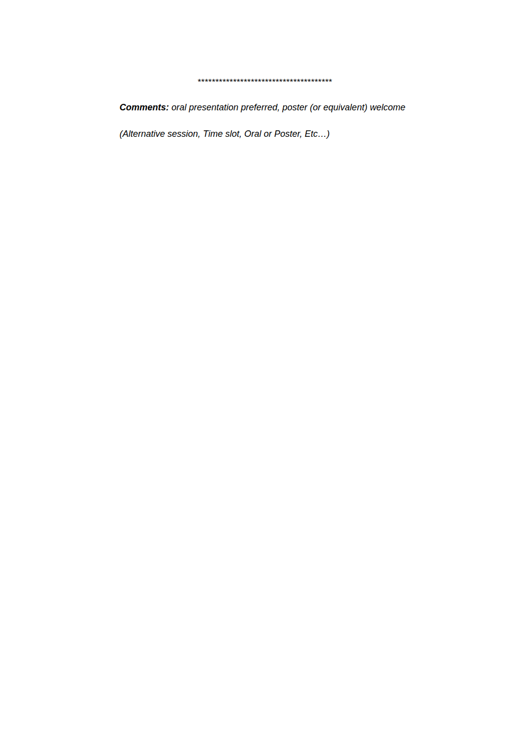**************************************
Comments: oral presentation preferred, poster (or equivalent) welcome
(Alternative session, Time slot, Oral or Poster, Etc…)